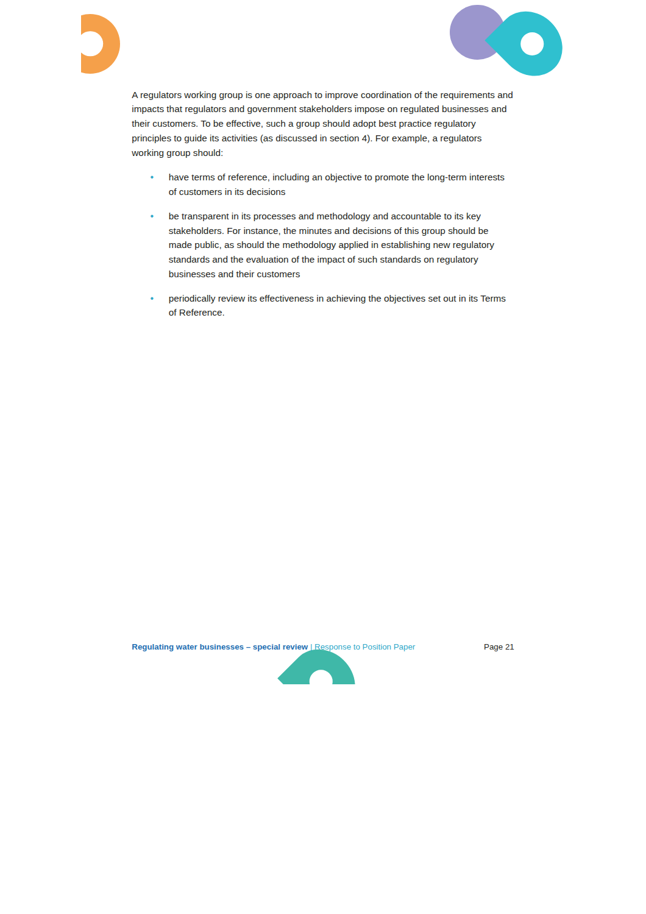A regulators working group is one approach to improve coordination of the requirements and impacts that regulators and government stakeholders impose on regulated businesses and their customers. To be effective, such a group should adopt best practice regulatory principles to guide its activities (as discussed in section 4). For example, a regulators working group should:
have terms of reference, including an objective to promote the long-term interests of customers in its decisions
be transparent in its processes and methodology and accountable to its key stakeholders. For instance, the minutes and decisions of this group should be made public, as should the methodology applied in establishing new regulatory standards and the evaluation of the impact of such standards on regulatory businesses and their customers
periodically review its effectiveness in achieving the objectives set out in its Terms of Reference.
Regulating water businesses – special review | Response to Position Paper Page 21